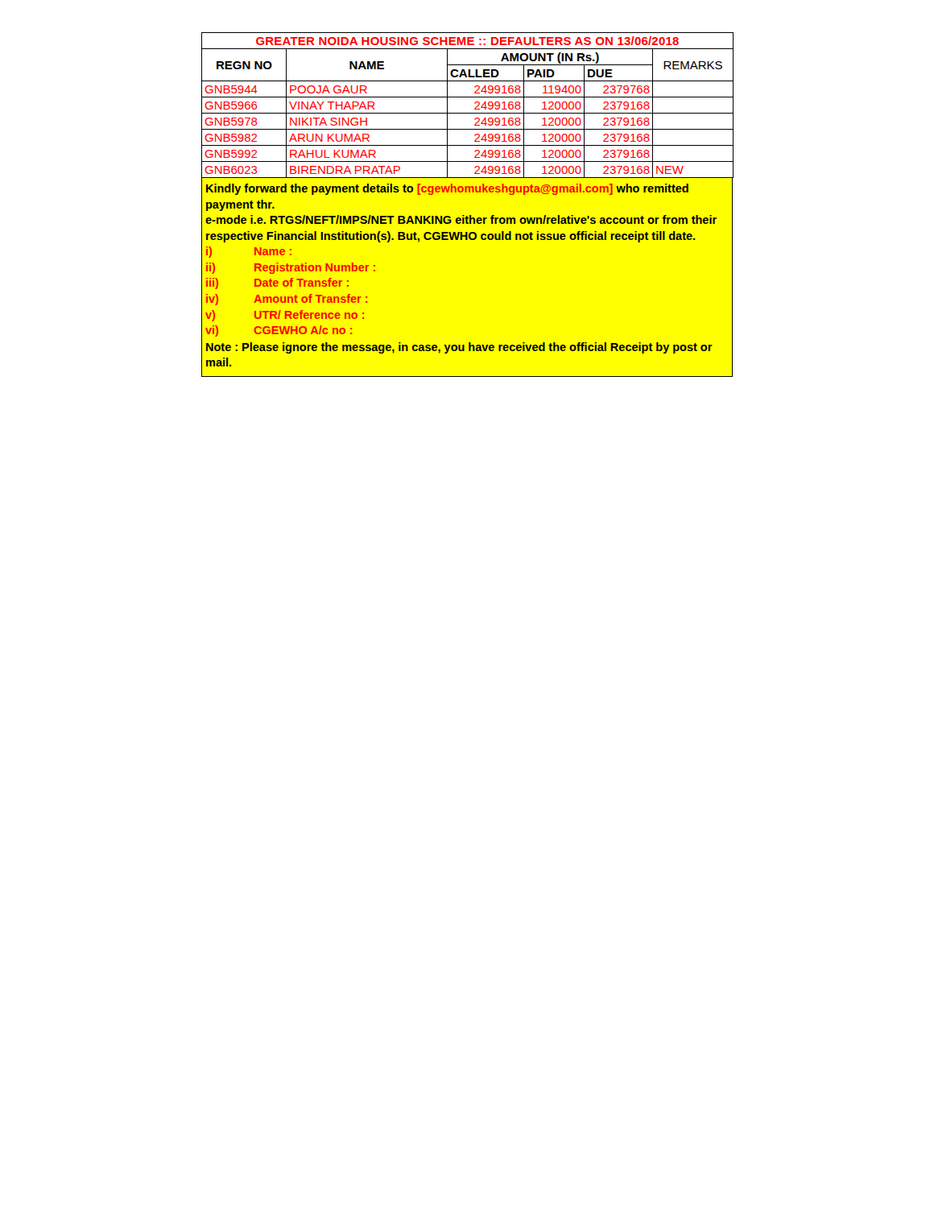| GREATER NOIDA HOUSING SCHEME :: DEFAULTERS AS ON 13/06/2018 |
| REGN NO | NAME | AMOUNT (IN Rs.) | REMARKS |
| CALLED | PAID | DUE |
| GNB5944 | POOJA GAUR | 2499168 | 119400 | 2379768 | |
| GNB5966 | VINAY THAPAR | 2499168 | 120000 | 2379168 | |
| GNB5978 | NIKITA SINGH | 2499168 | 120000 | 2379168 | |
| GNB5982 | ARUN KUMAR | 2499168 | 120000 | 2379168 | |
| GNB5992 | RAHUL KUMAR | 2499168 | 120000 | 2379168 | |
| GNB6023 | BIRENDRA PRATAP | 2499168 | 120000 | 2379168 | NEW |
Kindly forward the payment details to [cgewhomukeshgupta@gmail.com] who remitted payment thr.
e-mode i.e. RTGS/NEFT/IMPS/NET BANKING either from own/relative's account or from their
respective Financial Institution(s). But, CGEWHO could not issue official receipt till date.
i) Name : ii) Registration Number : iii) Date of Transfer : iv) Amount of Transfer : v) UTR/ Reference no : vi) CGEWHO A/c no :
Note : Please ignore the message, in case, you have received the official Receipt by post or mail.